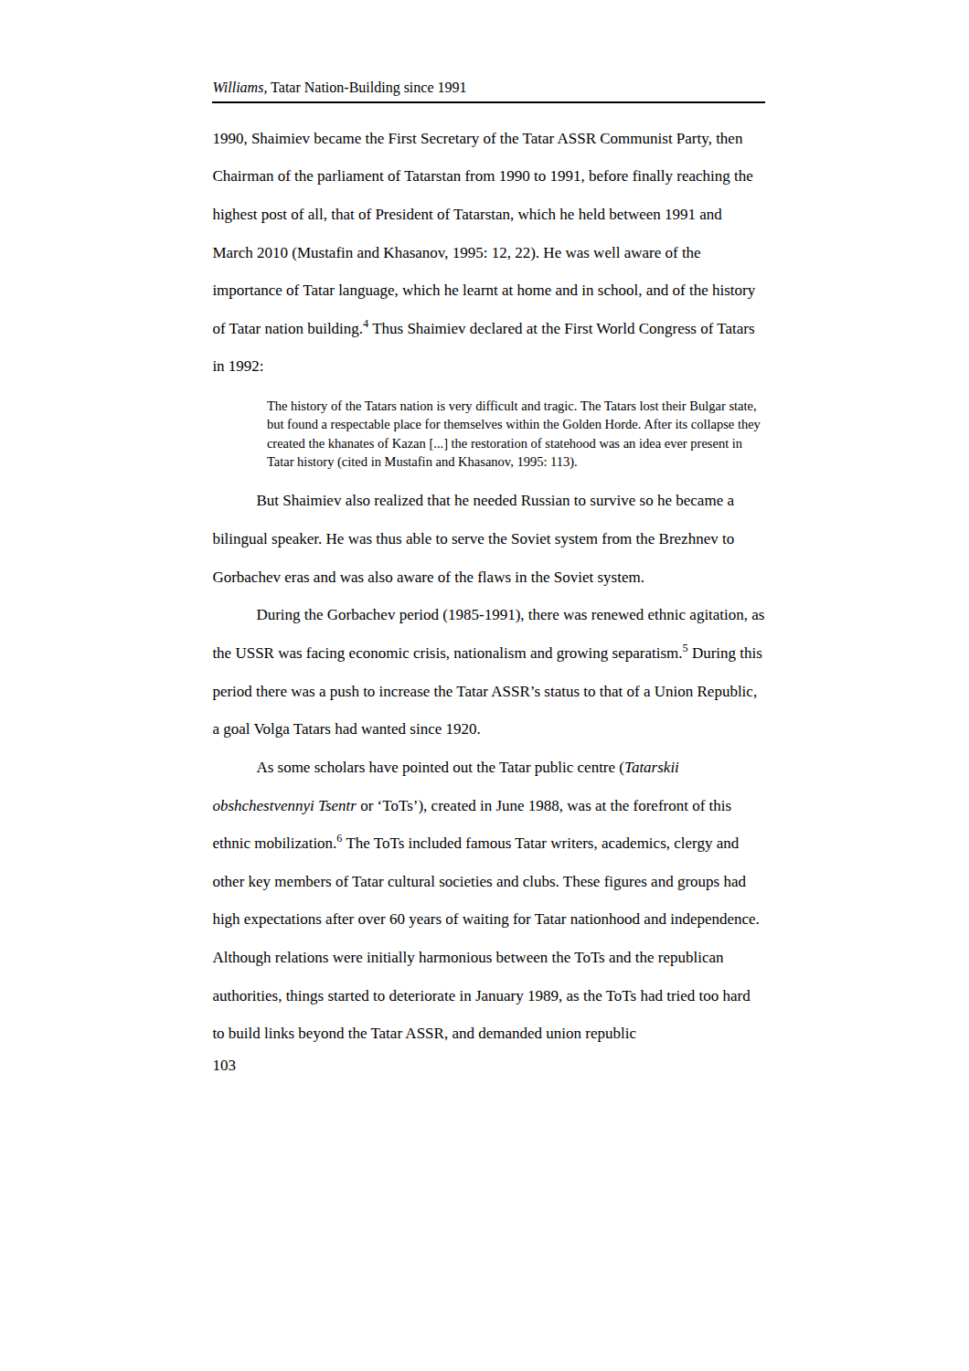Williams, Tatar Nation-Building since 1991
1990, Shaimiev became the First Secretary of the Tatar ASSR Communist Party, then Chairman of the parliament of Tatarstan from 1990 to 1991, before finally reaching the highest post of all, that of President of Tatarstan, which he held between 1991 and March 2010 (Mustafin and Khasanov, 1995: 12, 22). He was well aware of the importance of Tatar language, which he learnt at home and in school, and of the history of Tatar nation building.4 Thus Shaimiev declared at the First World Congress of Tatars in 1992:
The history of the Tatars nation is very difficult and tragic. The Tatars lost their Bulgar state, but found a respectable place for themselves within the Golden Horde. After its collapse they created the khanates of Kazan [...] the restoration of statehood was an idea ever present in Tatar history (cited in Mustafin and Khasanov, 1995: 113).
But Shaimiev also realized that he needed Russian to survive so he became a bilingual speaker. He was thus able to serve the Soviet system from the Brezhnev to Gorbachev eras and was also aware of the flaws in the Soviet system.
During the Gorbachev period (1985-1991), there was renewed ethnic agitation, as the USSR was facing economic crisis, nationalism and growing separatism.5 During this period there was a push to increase the Tatar ASSR’s status to that of a Union Republic, a goal Volga Tatars had wanted since 1920.
As some scholars have pointed out the Tatar public centre (Tatarskii obshchestvennyi Tsentr or ‘ToTs’), created in June 1988, was at the forefront of this ethnic mobilization.6 The ToTs included famous Tatar writers, academics, clergy and other key members of Tatar cultural societies and clubs. These figures and groups had high expectations after over 60 years of waiting for Tatar nationhood and independence. Although relations were initially harmonious between the ToTs and the republican authorities, things started to deteriorate in January 1989, as the ToTs had tried too hard to build links beyond the Tatar ASSR, and demanded union republic
103